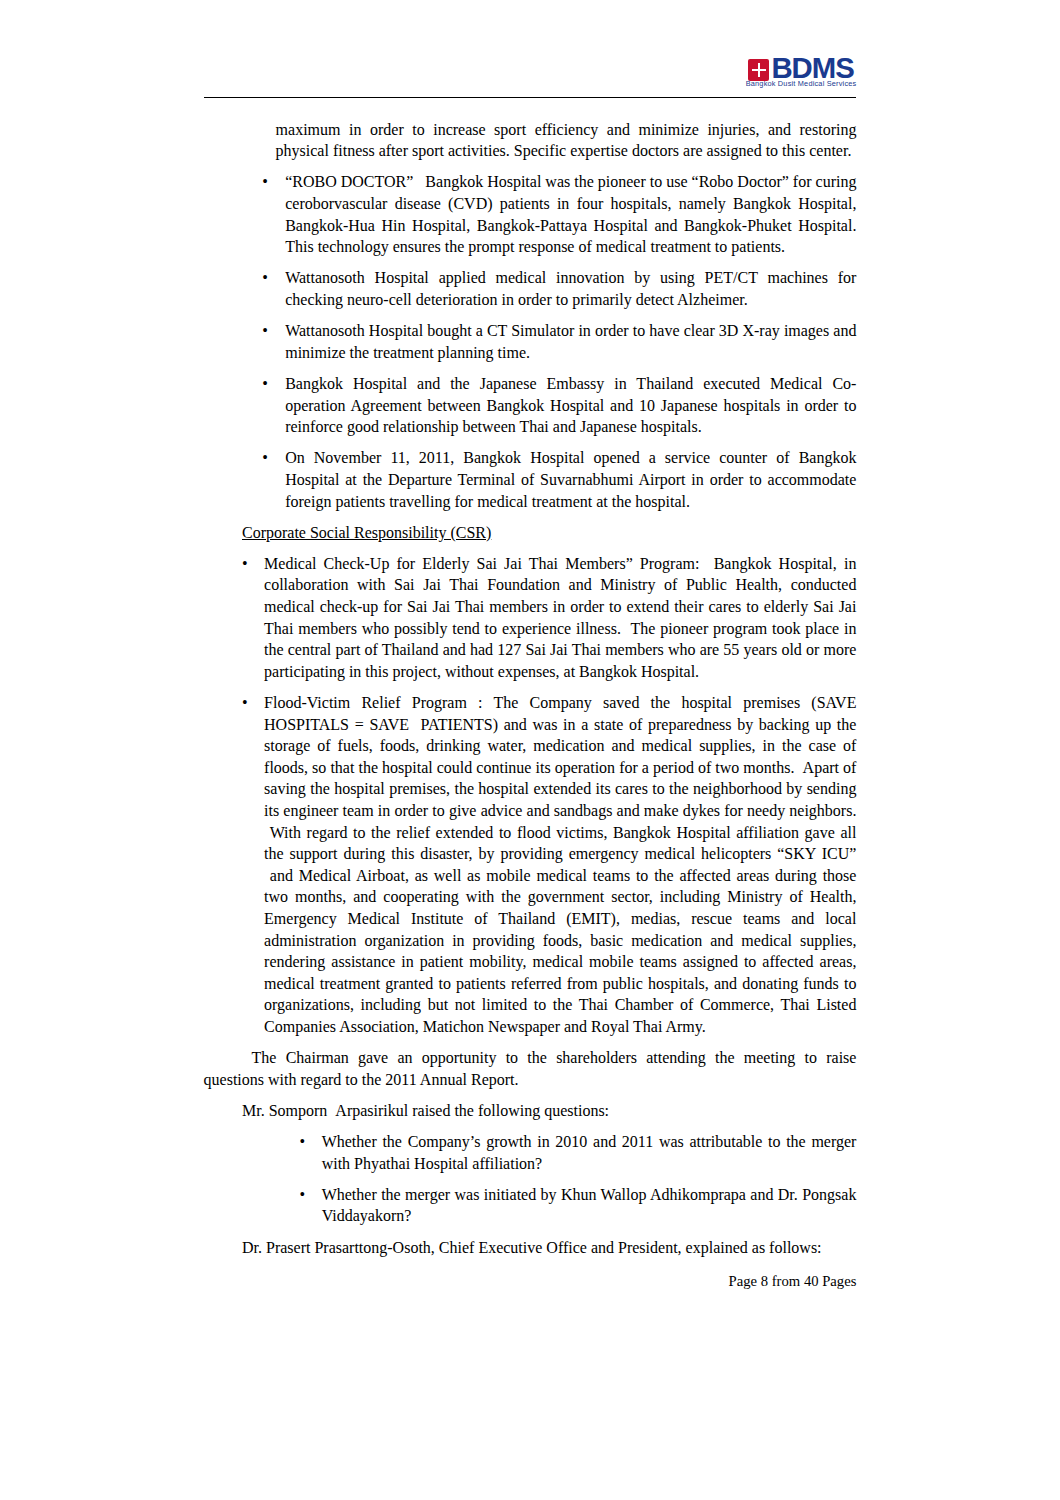BDMS
Bangkok Dusit Medical Services
maximum in order to increase sport efficiency and minimize injuries, and restoring physical fitness after sport activities. Specific expertise doctors are assigned to this center.
“ROBO DOCTOR” Bangkok Hospital was the pioneer to use “Robo Doctor” for curing ceroborvascular disease (CVD) patients in four hospitals, namely Bangkok Hospital, Bangkok-Hua Hin Hospital, Bangkok-Pattaya Hospital and Bangkok-Phuket Hospital. This technology ensures the prompt response of medical treatment to patients.
Wattanosoth Hospital applied medical innovation by using PET/CT machines for checking neuro-cell deterioration in order to primarily detect Alzheimer.
Wattanosoth Hospital bought a CT Simulator in order to have clear 3D X-ray images and minimize the treatment planning time.
Bangkok Hospital and the Japanese Embassy in Thailand executed Medical Co-operation Agreement between Bangkok Hospital and 10 Japanese hospitals in order to reinforce good relationship between Thai and Japanese hospitals.
On November 11, 2011, Bangkok Hospital opened a service counter of Bangkok Hospital at the Departure Terminal of Suvarnabhumi Airport in order to accommodate foreign patients travelling for medical treatment at the hospital.
Corporate Social Responsibility (CSR)
Medical Check-Up for Elderly Sai Jai Thai Members” Program: Bangkok Hospital, in collaboration with Sai Jai Thai Foundation and Ministry of Public Health, conducted medical check-up for Sai Jai Thai members in order to extend their cares to elderly Sai Jai Thai members who possibly tend to experience illness. The pioneer program took place in the central part of Thailand and had 127 Sai Jai Thai members who are 55 years old or more participating in this project, without expenses, at Bangkok Hospital.
Flood-Victim Relief Program : The Company saved the hospital premises (SAVE HOSPITALS = SAVE PATIENTS) and was in a state of preparedness by backing up the storage of fuels, foods, drinking water, medication and medical supplies, in the case of floods, so that the hospital could continue its operation for a period of two months. Apart of saving the hospital premises, the hospital extended its cares to the neighborhood by sending its engineer team in order to give advice and sandbags and make dykes for needy neighbors. With regard to the relief extended to flood victims, Bangkok Hospital affiliation gave all the support during this disaster, by providing emergency medical helicopters “SKY ICU” and Medical Airboat, as well as mobile medical teams to the affected areas during those two months, and cooperating with the government sector, including Ministry of Health, Emergency Medical Institute of Thailand (EMIT), medias, rescue teams and local administration organization in providing foods, basic medication and medical supplies, rendering assistance in patient mobility, medical mobile teams assigned to affected areas, medical treatment granted to patients referred from public hospitals, and donating funds to organizations, including but not limited to the Thai Chamber of Commerce, Thai Listed Companies Association, Matichon Newspaper and Royal Thai Army.
The Chairman gave an opportunity to the shareholders attending the meeting to raise questions with regard to the 2011 Annual Report.
Mr. Somporn Arpasirikul raised the following questions:
Whether the Company’s growth in 2010 and 2011 was attributable to the merger with Phyathai Hospital affiliation?
Whether the merger was initiated by Khun Wallop Adhikomprapa and Dr. Pongsak Viddayakorn?
Dr. Prasert Prasarttong-Osoth, Chief Executive Office and President, explained as follows:
Page 8 from 40 Pages